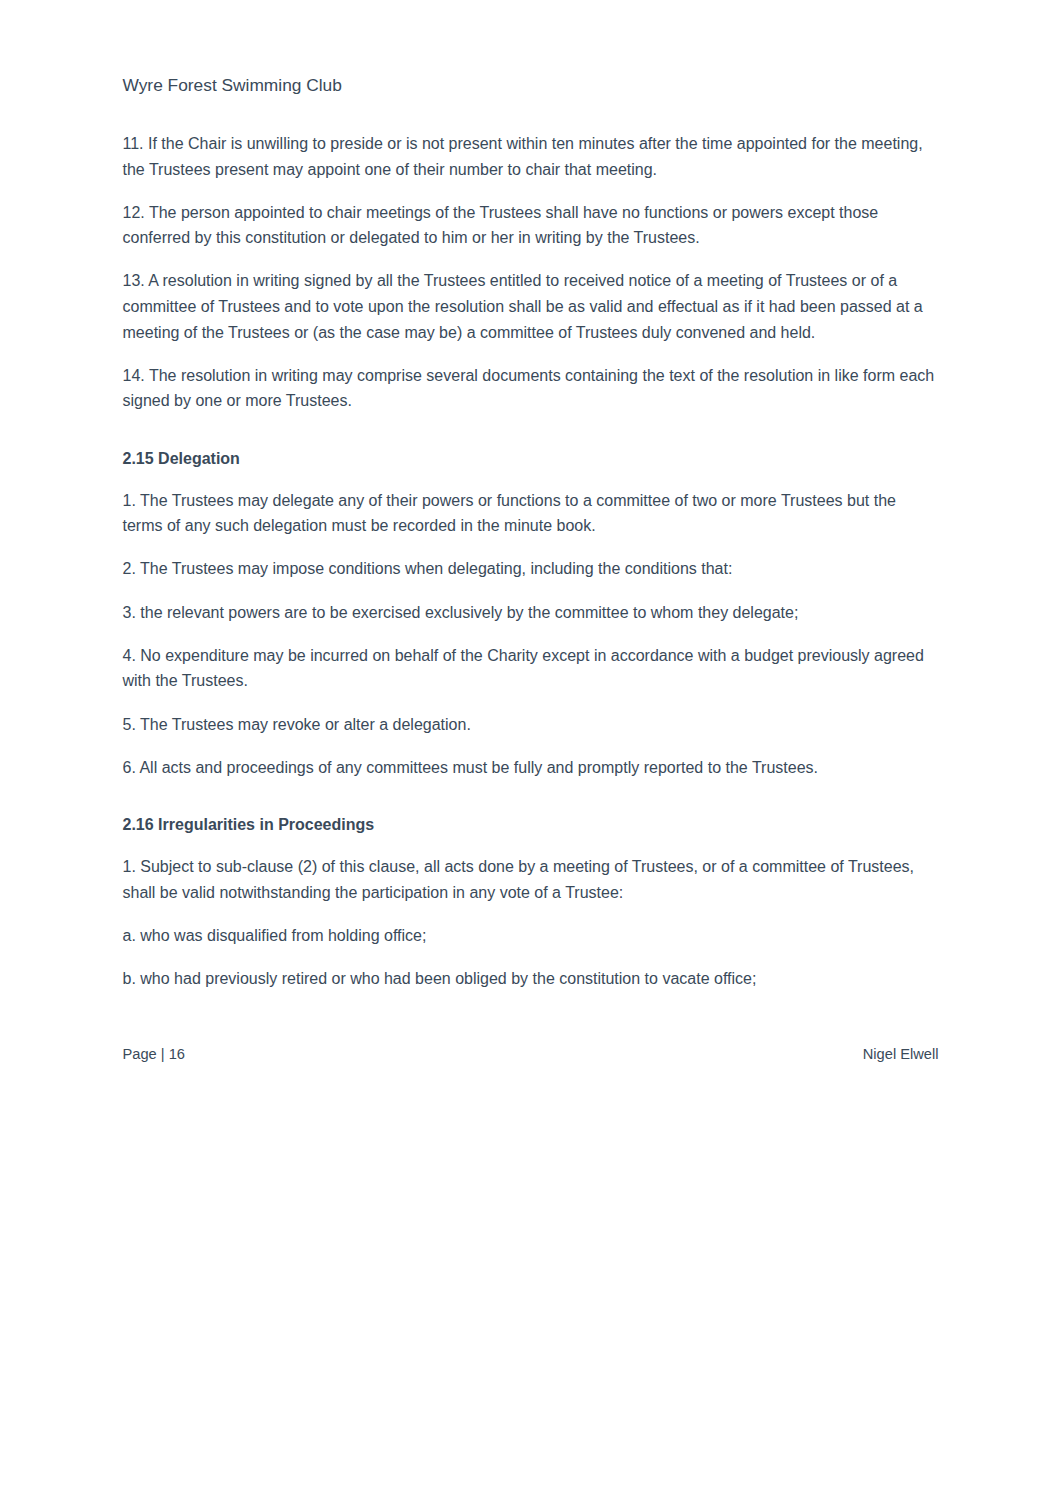Wyre Forest Swimming Club
11. If the Chair is unwilling to preside or is not present within ten minutes after the time appointed for the meeting, the Trustees present may appoint one of their number to chair that meeting.
12. The person appointed to chair meetings of the Trustees shall have no functions or powers except those conferred by this constitution or delegated to him or her in writing by the Trustees.
13. A resolution in writing signed by all the Trustees entitled to received notice of a meeting of Trustees or of a committee of Trustees and to vote upon the resolution shall be as valid and effectual as if it had been passed at a meeting of the Trustees or (as the case may be) a committee of Trustees duly convened and held.
14. The resolution in writing may comprise several documents containing the text of the resolution in like form each signed by one or more Trustees.
2.15 Delegation
1. The Trustees may delegate any of their powers or functions to a committee of two or more Trustees but the terms of any such delegation must be recorded in the minute book.
2. The Trustees may impose conditions when delegating, including the conditions that:
3. the relevant powers are to be exercised exclusively by the committee to whom they delegate;
4. No expenditure may be incurred on behalf of the Charity except in accordance with a budget previously agreed with the Trustees.
5. The Trustees may revoke or alter a delegation.
6. All acts and proceedings of any committees must be fully and promptly reported to the Trustees.
2.16 Irregularities in Proceedings
1. Subject to sub-clause (2) of this clause, all acts done by a meeting of Trustees, or of a committee of Trustees, shall be valid notwithstanding the participation in any vote of a Trustee:
a. who was disqualified from holding office;
b. who had previously retired or who had been obliged by the constitution to vacate office;
Page | 16 Nigel Elwell